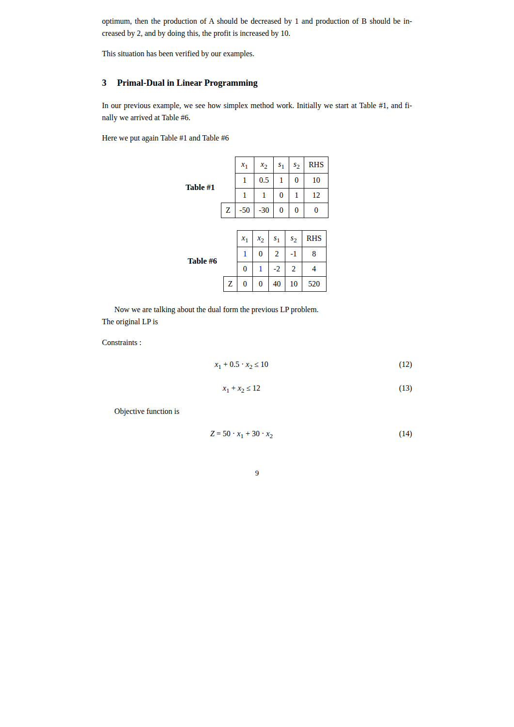optimum, then the production of A should be decreased by 1 and production of B should be increased by 2, and by doing this, the profit is increased by 10.
This situation has been verified by our examples.
3 Primal-Dual in Linear Programming
In our previous example, we see how simplex method work. Initially we start at Table #1, and finally we arrived at Table #6.
Here we put again Table #1 and Table #6
Table #1
| | x 1 | x 2 | s 1 | s 2 | RHS |
| | 1 | 0.5 | 1 | 0 | 10 |
| | 1 | 1 | 0 | 1 | 12 |
| Z | -50 | -30 | 0 | 0 | 0 |
Table #6
| | x 1 | x 2 | s 1 | s 2 | RHS |
| | 1 | 0 | 2 | -1 | 8 |
| | 0 | 1 | -2 | 2 | 4 |
| Z | 0 | 0 | 40 | 10 | 520 |
Now we are talking about the dual form the previous LP problem.
The original LP is
Constraints :
x1 + 0.5 · x2 ≤ 10
(12)
x1 + x2 ≤ 12
(13)
Objective function is
Z = 50 · x1 + 30 · x2
(14)
9